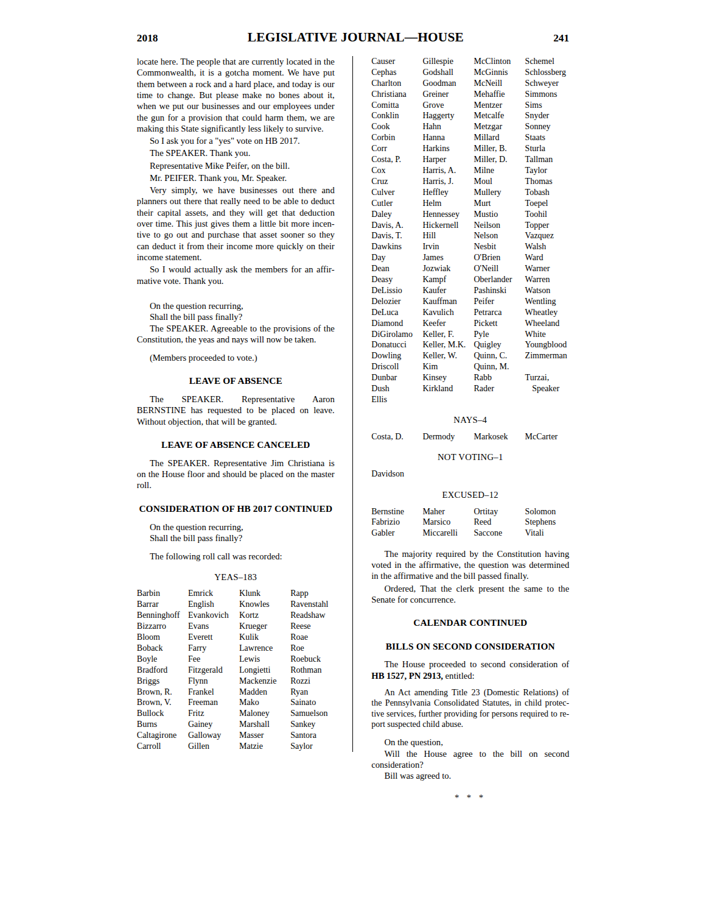2018
LEGISLATIVE JOURNAL—HOUSE
241
locate here. The people that are currently located in the Commonwealth, it is a gotcha moment. We have put them between a rock and a hard place, and today is our time to change. But please make no bones about it, when we put our businesses and our employees under the gun for a provision that could harm them, we are making this State significantly less likely to survive.
So I ask you for a "yes" vote on HB 2017.
The SPEAKER. Thank you.
Representative Mike Peifer, on the bill.
Mr. PEIFER. Thank you, Mr. Speaker.
Very simply, we have businesses out there and planners out there that really need to be able to deduct their capital assets, and they will get that deduction over time. This just gives them a little bit more incentive to go out and purchase that asset sooner so they can deduct it from their income more quickly on their income statement.
So I would actually ask the members for an affirmative vote. Thank you.
On the question recurring,
Shall the bill pass finally?
The SPEAKER. Agreeable to the provisions of the Constitution, the yeas and nays will now be taken.
(Members proceeded to vote.)
Leave of Absence
The SPEAKER. Representative Aaron BERNSTINE has requested to be placed on leave. Without objection, that will be granted.
Leave of Absence Canceled
The SPEAKER. Representative Jim Christiana is on the House floor and should be placed on the master roll.
Consideration of HB 2017 Continued
On the question recurring,
Shall the bill pass finally?
The following roll call was recorded:
YEAS–183
Barbin Emrick Klunk Rapp Barrar English Knowles Ravenstahl Benninghoff Evankovich Kortz Readshaw Bizzarro Evans Krueger Reese Bloom Everett Kulik Roae Boback Farry Lawrence Roe Boyle Fee Lewis Roebuck Bradford Fitzgerald Longietti Rothman Briggs Flynn Mackenzie Rozzi Brown, R. Frankel Madden Ryan Brown, V. Freeman Mako Sainato Bullock Fritz Maloney Samuelson Burns Gainey Marshall Sankey Caltagirone Galloway Masser Santora Carroll Gillen Matzie Saylor
Causer Gillespie McClinton Schemel Cephas Godshall McGinnis Schlossberg Charlton Goodman McNeill Schweyer Christiana Greiner Mehaffie Simmons Comitta Grove Mentzer Sims Conklin Haggerty Metcalfe Snyder Cook Hahn Metzgar Sonney Corbin Hanna Millard Staats Corr Harkins Miller, B. Sturla Costa, P. Harper Miller, D. Tallman Cox Harris, A. Milne Taylor Cruz Harris, J. Moul Thomas Culver Heffley Mullery Tobash Cutler Helm Murt Toepel Daley Hennessey Mustio Toohil Davis, A. Hickernell Neilson Topper Davis, T. Hill Nelson Vazquez Dawkins Irvin Nesbit Walsh Day James O'Brien Ward Dean Jozwiak O'Neill Warner Deasy Kampf Oberlander Warren DeLissio Kaufer Pashinski Watson Delozier Kauffman Peifer Wentling DeLuca Kavulich Petrarca Wheatley Diamond Keefer Pickett Wheeland DiGirolamo Keller, F. Pyle White Donatucci Keller, M.K. Quigley Youngblood Dowling Keller, W. Quinn, C. Zimmerman Driscoll Kim Quinn, M. Dunbar Kinsey Rabb Turzai, Dush Kirkland Rader Speaker Ellis
NAYS–4
Costa, D. Dermody Markosek McCarter
NOT VOTING–1
Davidson
EXCUSED–12
Bernstine Maher Ortitay Solomon Fabrizio Marsico Reed Stephens Gabler Miccarelli Saccone Vitali
The majority required by the Constitution having voted in the affirmative, the question was determined in the affirmative and the bill passed finally.
Ordered, That the clerk present the same to the Senate for concurrence.
Calendar Continued
Bills on Second Consideration
The House proceeded to second consideration of HB 1527, PN 2913, entitled:
An Act amending Title 23 (Domestic Relations) of the Pennsylvania Consolidated Statutes, in child protective services, further providing for persons required to report suspected child abuse.
On the question,
Will the House agree to the bill on second consideration?
Bill was agreed to.
* * *